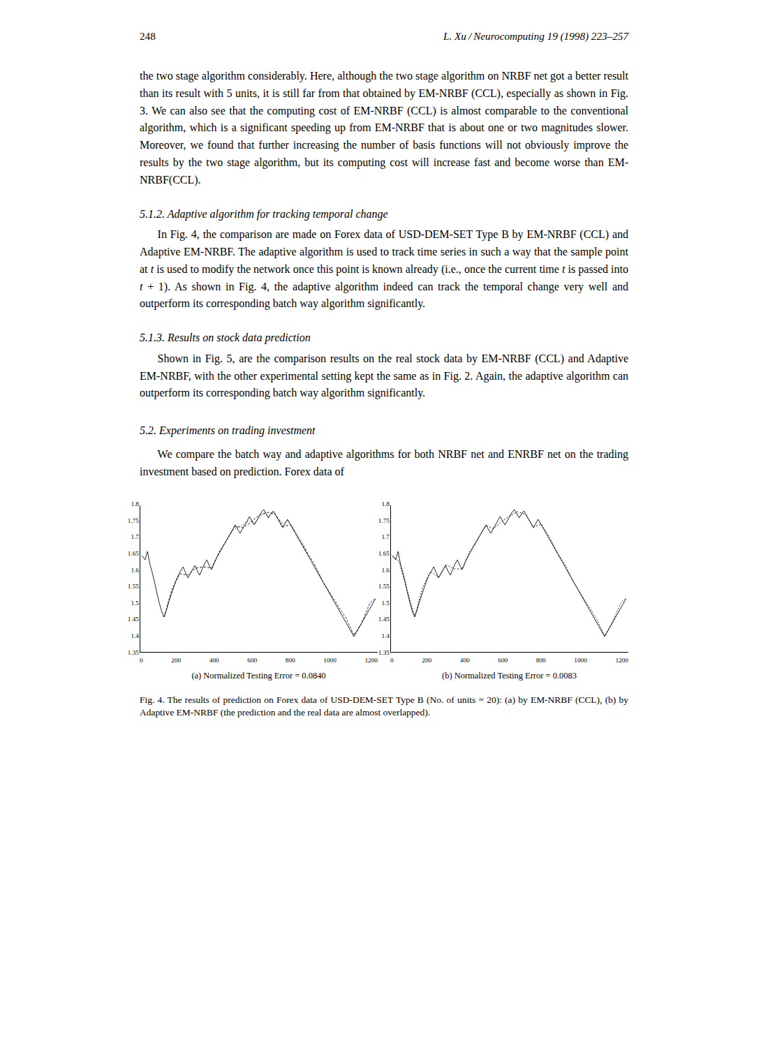248 L. Xu / Neurocomputing 19 (1998) 223–257
the two stage algorithm considerably. Here, although the two stage algorithm on NRBF net got a better result than its result with 5 units, it is still far from that obtained by EM-NRBF (CCL), especially as shown in Fig. 3. We can also see that the computing cost of EM-NRBF (CCL) is almost comparable to the conventional algorithm, which is a significant speeding up from EM-NRBF that is about one or two magnitudes slower. Moreover, we found that further increasing the number of basis functions will not obviously improve the results by the two stage algorithm, but its computing cost will increase fast and become worse than EM-NRBF(CCL).
5.1.2. Adaptive algorithm for tracking temporal change
In Fig. 4, the comparison are made on Forex data of USD-DEM-SET Type B by EM-NRBF (CCL) and Adaptive EM-NRBF. The adaptive algorithm is used to track time series in such a way that the sample point at t is used to modify the network once this point is known already (i.e., once the current time t is passed into t + 1). As shown in Fig. 4, the adaptive algorithm indeed can track the temporal change very well and outperform its corresponding batch way algorithm significantly.
5.1.3. Results on stock data prediction
Shown in Fig. 5, are the comparison results on the real stock data by EM-NRBF (CCL) and Adaptive EM-NRBF, with the other experimental setting kept the same as in Fig. 2. Again, the adaptive algorithm can outperform its corresponding batch way algorithm significantly.
5.2. Experiments on trading investment
We compare the batch way and adaptive algorithms for both NRBF net and ENRBF net on the trading investment based on prediction. Forex data of
1.8 1.75 1.7 1.65 1.6 1.55 1.5 1.45 1.4 1.35
020040060080010001200
(a) Normalized Testing Error = 0.0840
1.8 1.75 1.7 1.65 1.6 1.55 1.5 1.45 1.4 1.35
020040060080010001200
(b) Normalized Testing Error = 0.0083
Fig. 4. The results of prediction on Forex data of USD-DEM-SET Type B (No. of units = 20): (a) by EM-NRBF (CCL), (b) by Adaptive EM-NRBF (the prediction and the real data are almost overlapped).